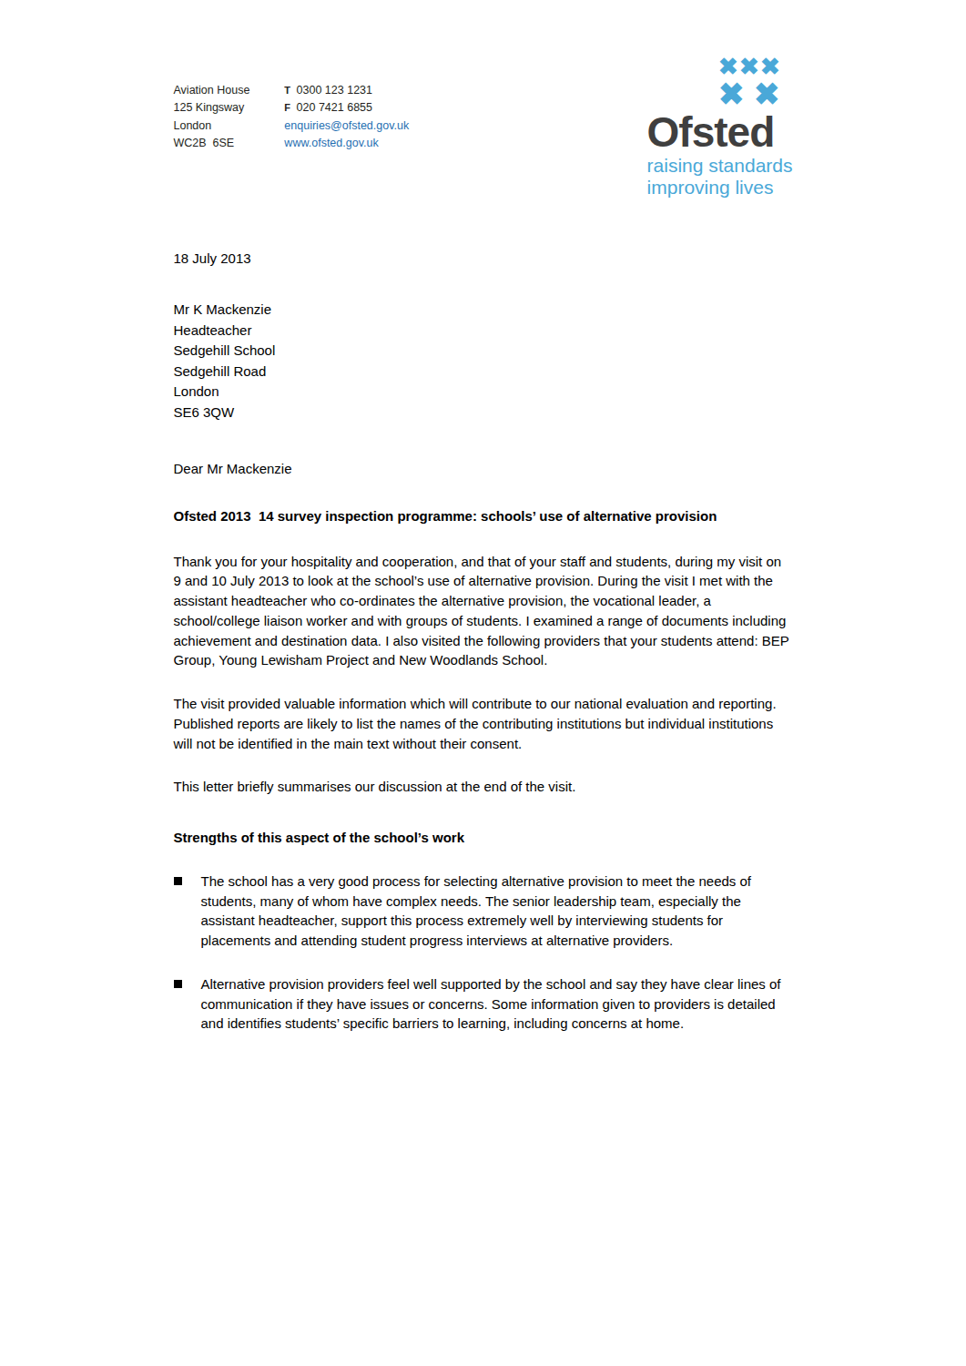Aviation House
125 Kingsway
London
WC2B 6SE
T 0300 123 1231
F 020 7421 6855
enquiries@ofsted.gov.uk
www.ofsted.gov.uk
✖✖✖
✖ ✖
Ofsted
raising standards
improving lives
18 July 2013
Mr K Mackenzie
Headteacher
Sedgehill School
Sedgehill Road
London
SE6 3QW
Dear Mr Mackenzie
Ofsted 2013 14 survey inspection programme: schools’ use of alternative provision
Thank you for your hospitality and cooperation, and that of your staff and students, during my visit on 9 and 10 July 2013 to look at the school’s use of alternative provision. During the visit I met with the assistant headteacher who co-ordinates the alternative provision, the vocational leader, a school/college liaison worker and with groups of students. I examined a range of documents including achievement and destination data. I also visited the following providers that your students attend: BEP Group, Young Lewisham Project and New Woodlands School.
The visit provided valuable information which will contribute to our national evaluation and reporting. Published reports are likely to list the names of the contributing institutions but individual institutions will not be identified in the main text without their consent.
This letter briefly summarises our discussion at the end of the visit.
Strengths of this aspect of the school’s work
The school has a very good process for selecting alternative provision to meet the needs of students, many of whom have complex needs. The senior leadership team, especially the assistant headteacher, support this process extremely well by interviewing students for placements and attending student progress interviews at alternative providers.
Alternative provision providers feel well supported by the school and say they have clear lines of communication if they have issues or concerns. Some information given to providers is detailed and identifies students’ specific barriers to learning, including concerns at home.